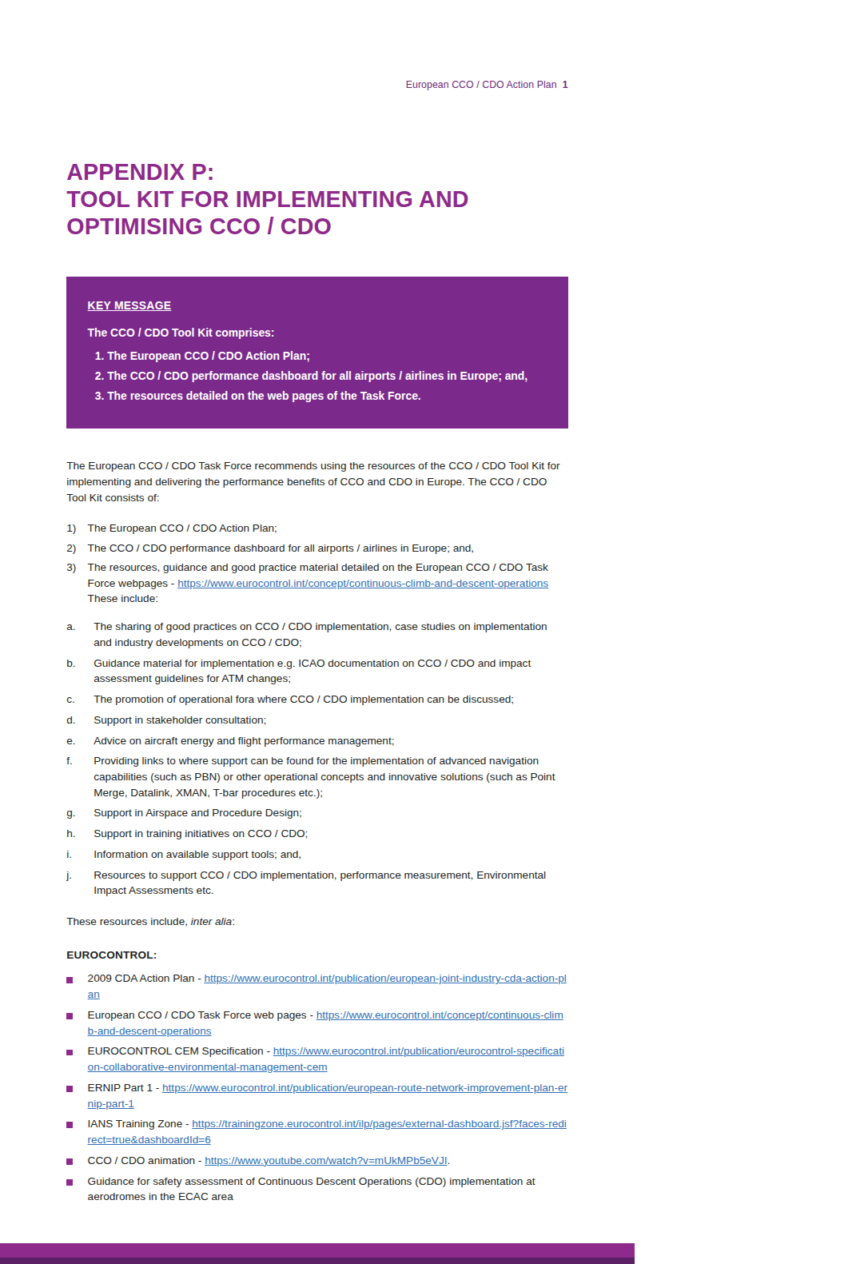European CCO / CDO Action Plan 1
Appendix P:
Tool Kit for Implementing and
Optimising CCO / CDO
KEY MESSAGE
The CCO / CDO Tool Kit comprises:
The European CCO / CDO Action Plan;
The CCO / CDO performance dashboard for all airports / airlines in Europe; and,
The resources detailed on the web pages of the Task Force.
The European CCO / CDO Task Force recommends using the resources of the CCO / CDO Tool Kit for implementing and delivering the performance benefits of CCO and CDO in Europe. The CCO / CDO Tool Kit consists of:
The European CCO / CDO Action Plan;
The CCO / CDO performance dashboard for all airports / airlines in Europe; and,
The resources, guidance and good practice material detailed on the European CCO / CDO Task Force webpages - https://www.eurocontrol.int/concept/continuous-climb-and-descent-operations These include:
The sharing of good practices on CCO / CDO implementation, case studies on implementation and industry developments on CCO / CDO;
Guidance material for implementation e.g. ICAO documentation on CCO / CDO and impact assessment guidelines for ATM changes;
The promotion of operational fora where CCO / CDO implementation can be discussed;
Support in stakeholder consultation;
Advice on aircraft energy and flight performance management;
Providing links to where support can be found for the implementation of advanced navigation capabilities (such as PBN) or other operational concepts and innovative solutions (such as Point Merge, Datalink, XMAN, T-bar procedures etc.);
Support in Airspace and Procedure Design;
Support in training initiatives on CCO / CDO;
Information on available support tools; and,
Resources to support CCO / CDO implementation, performance measurement, Environmental Impact Assessments etc.
These resources include, inter alia:
EUROCONTROL:
2009 CDA Action Plan - https://www.eurocontrol.int/publication/european-joint-industry-cda-action-plan
European CCO / CDO Task Force web pages - https://www.eurocontrol.int/concept/continuous-climb-and-descent-operations
EUROCONTROL CEM Specification - https://www.eurocontrol.int/publication/eurocontrol-specification-collaborative-environmental-management-cem
ERNIP Part 1 - https://www.eurocontrol.int/publication/european-route-network-improvement-plan-ernip-part-1
IANS Training Zone - https://trainingzone.eurocontrol.int/ilp/pages/external-dashboard.jsf?faces-redirect=true&dashboardId=6
CCO / CDO animation - https://www.youtube.com/watch?v=mUkMPb5eVJI.
Guidance for safety assessment of Continuous Descent Operations (CDO) implementation at aerodromes in the ECAC area